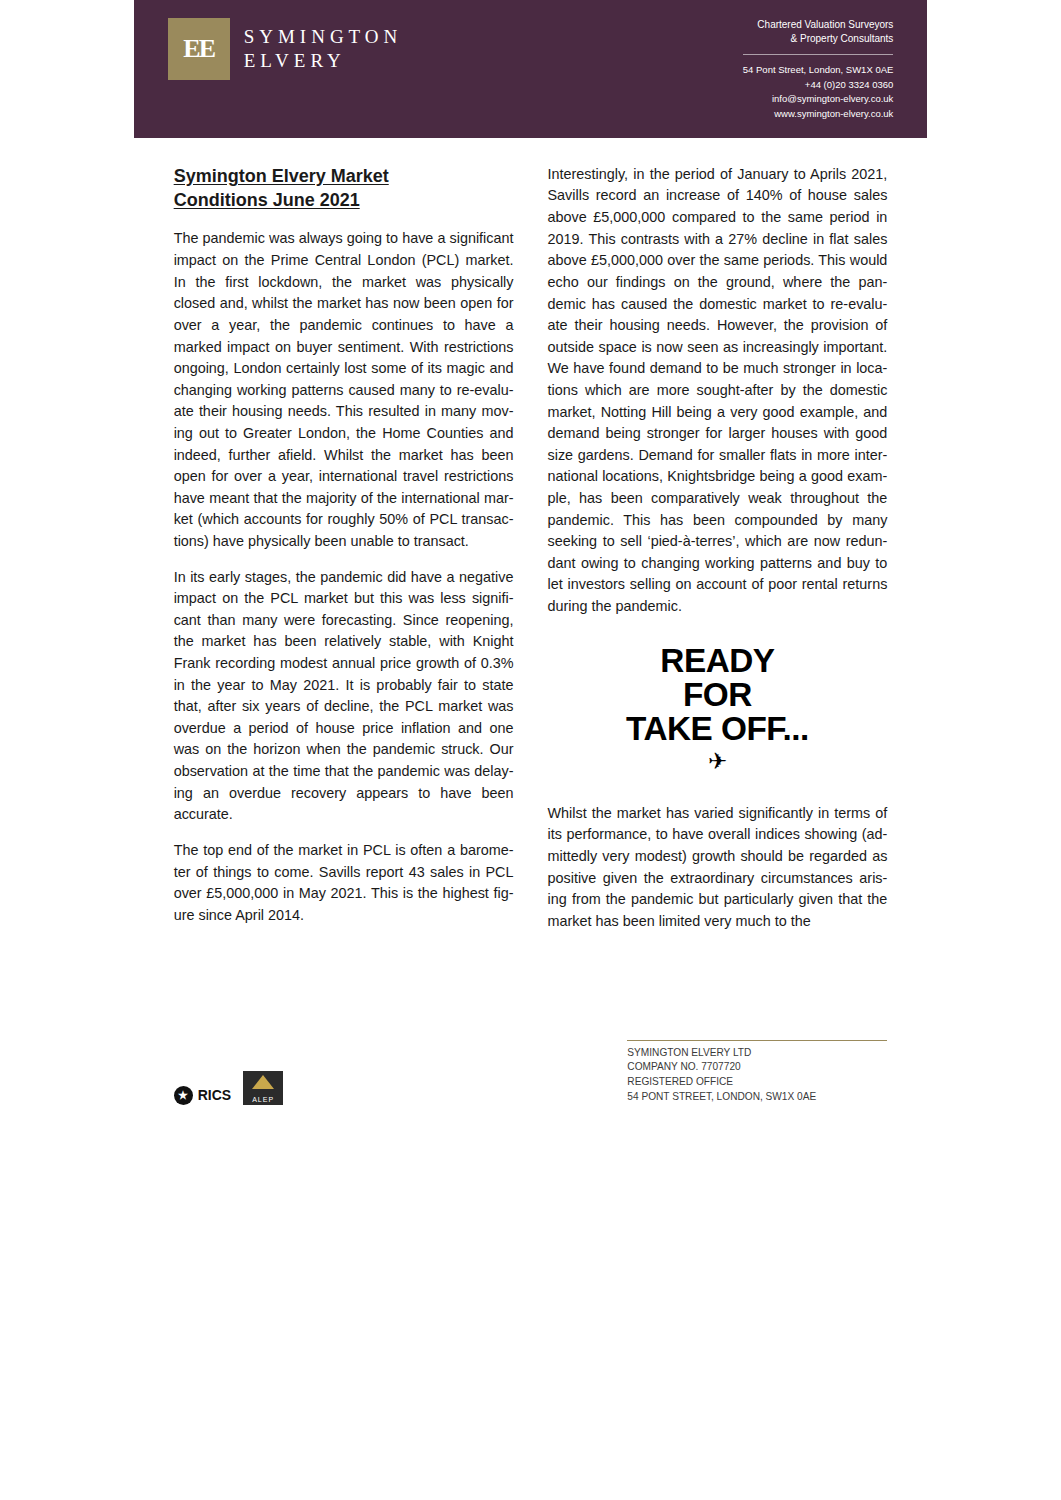EE
Symington Elvery
Chartered Valuation Surveyors
& Property Consultants
54 Pont Street, London, SW1X 0AE
+44 (0)20 3324 0360
info@symington-elvery.co.uk
www.symington-elvery.co.uk
Symington Elvery Market
Conditions June 2021
The pandemic was always going to have a significant impact on the Prime Central London (PCL) market. In the first lockdown, the market was physically closed and, whilst the market has now been open for over a year, the pandemic continues to have a marked impact on buyer sentiment. With restrictions ongoing, London certainly lost some of its magic and changing working patterns caused many to re-evaluate their housing needs. This resulted in many moving out to Greater London, the Home Counties and indeed, further afield. Whilst the market has been open for over a year, international travel restrictions have meant that the majority of the international market (which accounts for roughly 50% of PCL transactions) have physically been unable to transact.
In its early stages, the pandemic did have a negative impact on the PCL market but this was less significant than many were forecasting. Since reopening, the market has been relatively stable, with Knight Frank recording modest annual price growth of 0.3% in the year to May 2021. It is probably fair to state that, after six years of decline, the PCL market was overdue a period of house price inflation and one was on the horizon when the pandemic struck. Our observation at the time that the pandemic was delaying an overdue recovery appears to have been accurate.
The top end of the market in PCL is often a barometer of things to come. Savills report 43 sales in PCL over £5,000,000 in May 2021. This is the highest figure since April 2014.
Interestingly, in the period of January to Aprils 2021, Savills record an increase of 140% of house sales above £5,000,000 compared to the same period in 2019. This contrasts with a 27% decline in flat sales above £5,000,000 over the same periods. This would echo our findings on the ground, where the pandemic has caused the domestic market to re-evaluate their housing needs. However, the provision of outside space is now seen as increasingly important. We have found demand to be much stronger in locations which are more sought-after by the domestic market, Notting Hill being a very good example, and demand being stronger for larger houses with good size gardens. Demand for smaller flats in more international locations, Knightsbridge being a good example, has been comparatively weak throughout the pandemic. This has been compounded by many seeking to sell ‘pied-à-terres’, which are now redundant owing to changing working patterns and buy to let investors selling on account of poor rental returns during the pandemic.
READY
FOR
TAKE OFF... ✈
Whilst the market has varied significantly in terms of its performance, to have overall indices showing (admittedly very modest) growth should be regarded as positive given the extraordinary circumstances arising from the pandemic but particularly given that the market has been limited very much to the
★
RICS
ALEP
SYMINGTON ELVERY LTD
COMPANY NO. 7707720
REGISTERED OFFICE
54 PONT STREET, LONDON, SW1X 0AE